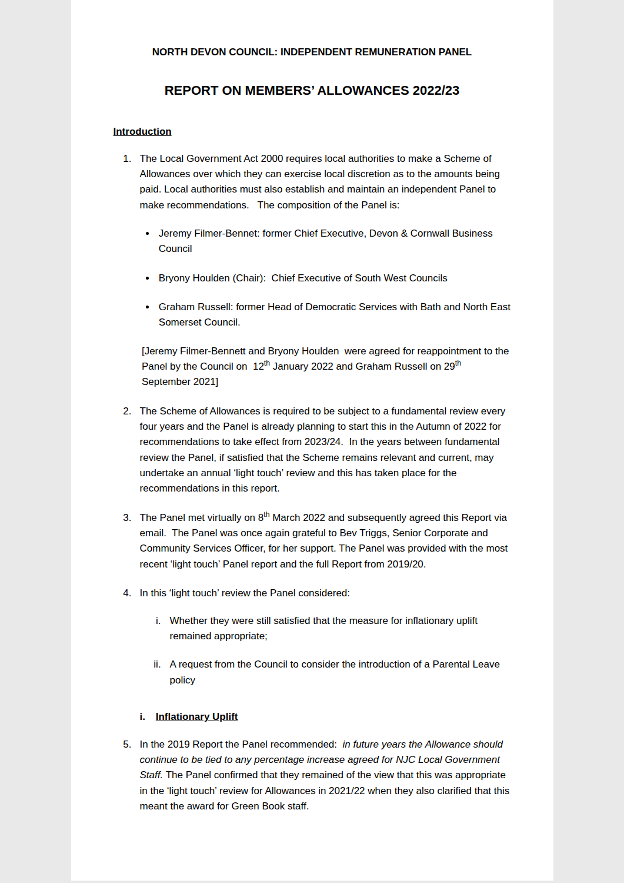NORTH DEVON COUNCIL: INDEPENDENT REMUNERATION PANEL
REPORT ON MEMBERS’ ALLOWANCES 2022/23
Introduction
The Local Government Act 2000 requires local authorities to make a Scheme of Allowances over which they can exercise local discretion as to the amounts being paid. Local authorities must also establish and maintain an independent Panel to make recommendations. The composition of the Panel is:
Jeremy Filmer-Bennet: former Chief Executive, Devon & Cornwall Business Council
Bryony Houlden (Chair): Chief Executive of South West Councils
Graham Russell: former Head of Democratic Services with Bath and North East Somerset Council.
[Jeremy Filmer-Bennett and Bryony Houlden were agreed for reappointment to the Panel by the Council on 12th January 2022 and Graham Russell on 29th September 2021]
The Scheme of Allowances is required to be subject to a fundamental review every four years and the Panel is already planning to start this in the Autumn of 2022 for recommendations to take effect from 2023/24. In the years between fundamental review the Panel, if satisfied that the Scheme remains relevant and current, may undertake an annual ‘light touch’ review and this has taken place for the recommendations in this report.
The Panel met virtually on 8th March 2022 and subsequently agreed this Report via email. The Panel was once again grateful to Bev Triggs, Senior Corporate and Community Services Officer, for her support. The Panel was provided with the most recent ‘light touch’ Panel report and the full Report from 2019/20.
In this ‘light touch’ review the Panel considered:
Whether they were still satisfied that the measure for inflationary uplift remained appropriate;
A request from the Council to consider the introduction of a Parental Leave policy
i. Inflationary Uplift
In the 2019 Report the Panel recommended: in future years the Allowance should continue to be tied to any percentage increase agreed for NJC Local Government Staff. The Panel confirmed that they remained of the view that this was appropriate in the ‘light touch’ review for Allowances in 2021/22 when they also clarified that this meant the award for Green Book staff.